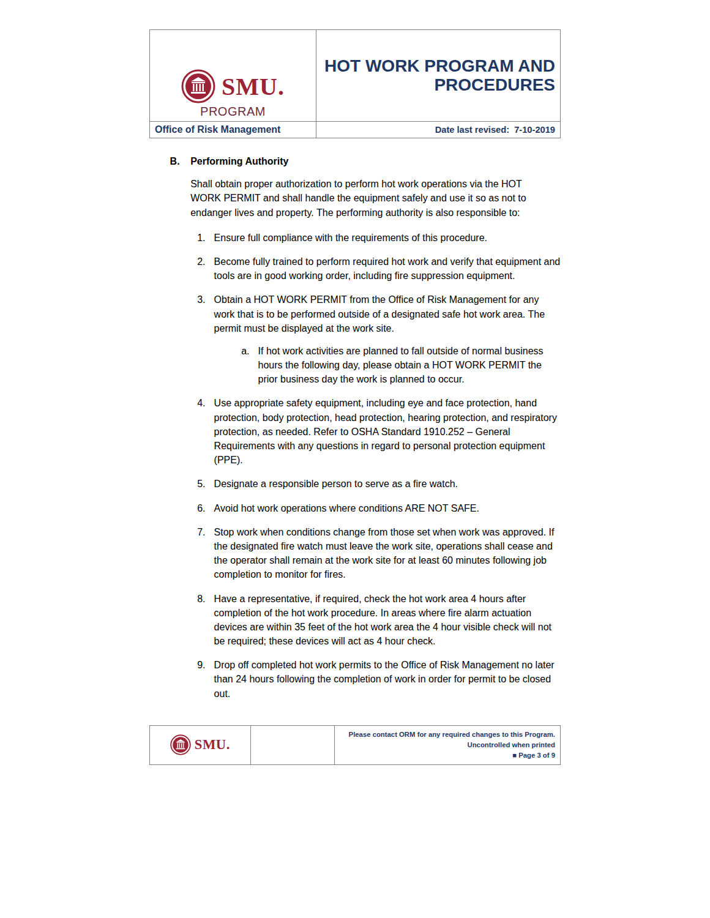| SMU. PROGRAM | HOT WORK PROGRAM AND PROCEDURES |
| Office of Risk Management | Date last revised: 7-10-2019 |
B. Performing Authority
Shall obtain proper authorization to perform hot work operations via the HOT WORK PERMIT and shall handle the equipment safely and use it so as not to endanger lives and property. The performing authority is also responsible to:
Ensure full compliance with the requirements of this procedure.
Become fully trained to perform required hot work and verify that equipment and tools are in good working order, including fire suppression equipment.
Obtain a HOT WORK PERMIT from the Office of Risk Management for any work that is to be performed outside of a designated safe hot work area. The permit must be displayed at the work site.
If hot work activities are planned to fall outside of normal business hours the following day, please obtain a HOT WORK PERMIT the prior business day the work is planned to occur.
Use appropriate safety equipment, including eye and face protection, hand protection, body protection, head protection, hearing protection, and respiratory protection, as needed. Refer to OSHA Standard 1910.252 – General Requirements with any questions in regard to personal protection equipment (PPE).
Designate a responsible person to serve as a fire watch.
Avoid hot work operations where conditions ARE NOT SAFE.
Stop work when conditions change from those set when work was approved. If the designated fire watch must leave the work site, operations shall cease and the operator shall remain at the work site for at least 60 minutes following job completion to monitor for fires.
Have a representative, if required, check the hot work area 4 hours after completion of the hot work procedure. In areas where fire alarm actuation devices are within 35 feet of the hot work area the 4 hour visible check will not be required; these devices will act as 4 hour check.
Drop off completed hot work permits to the Office of Risk Management no later than 24 hours following the completion of work in order for permit to be closed out.
| SMU. | | Please contact ORM for any required changes to this Program. Uncontrolled when printed ■ Page 3 of 9 |